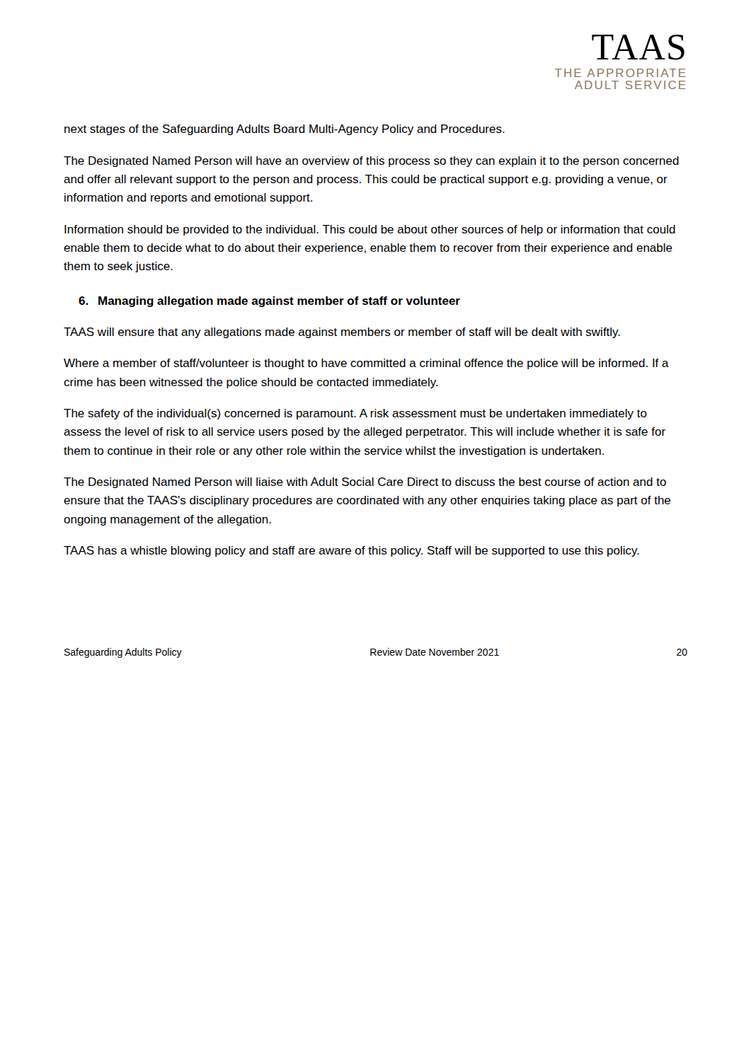TAAS
THE APPROPRIATE
ADULT SERVICE
next stages of the Safeguarding Adults Board Multi-Agency Policy and Procedures.
The Designated Named Person will have an overview of this process so they can explain it to the person concerned and offer all relevant support to the person and process. This could be practical support e.g. providing a venue, or information and reports and emotional support.
Information should be provided to the individual. This could be about other sources of help or information that could enable them to decide what to do about their experience, enable them to recover from their experience and enable them to seek justice.
Managing allegation made against member of staff or volunteer
TAAS will ensure that any allegations made against members or member of staff will be dealt with swiftly.
Where a member of staff/volunteer is thought to have committed a criminal offence the police will be informed. If a crime has been witnessed the police should be contacted immediately.
The safety of the individual(s) concerned is paramount. A risk assessment must be undertaken immediately to assess the level of risk to all service users posed by the alleged perpetrator. This will include whether it is safe for them to continue in their role or any other role within the service whilst the investigation is undertaken.
The Designated Named Person will liaise with Adult Social Care Direct to discuss the best course of action and to ensure that the TAAS's disciplinary procedures are coordinated with any other enquiries taking place as part of the ongoing management of the allegation.
TAAS has a whistle blowing policy and staff are aware of this policy. Staff will be supported to use this policy.
Safeguarding Adults Policy
Review Date November 2021
20